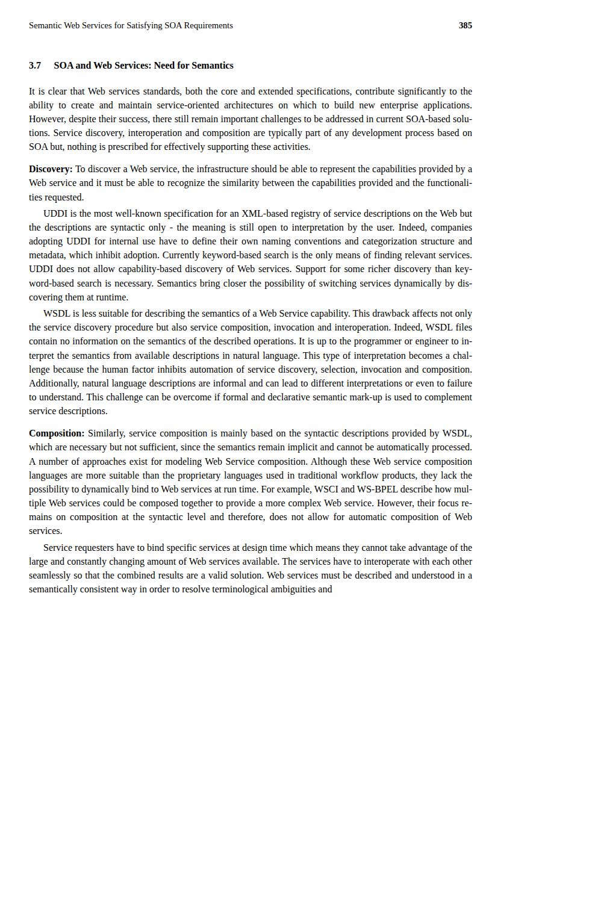Semantic Web Services for Satisfying SOA Requirements 385
3.7 SOA and Web Services: Need for Semantics
It is clear that Web services standards, both the core and extended specifications, contribute significantly to the ability to create and maintain service-oriented architectures on which to build new enterprise applications. However, despite their success, there still remain important challenges to be addressed in current SOA-based solutions. Service discovery, interoperation and composition are typically part of any development process based on SOA but, nothing is prescribed for effectively supporting these activities.
Discovery: To discover a Web service, the infrastructure should be able to represent the capabilities provided by a Web service and it must be able to recognize the similarity between the capabilities provided and the functionalities requested.
UDDI is the most well-known specification for an XML-based registry of service descriptions on the Web but the descriptions are syntactic only - the meaning is still open to interpretation by the user. Indeed, companies adopting UDDI for internal use have to define their own naming conventions and categorization structure and metadata, which inhibit adoption. Currently keyword-based search is the only means of finding relevant services. UDDI does not allow capability-based discovery of Web services. Support for some richer discovery than keyword-based search is necessary. Semantics bring closer the possibility of switching services dynamically by discovering them at runtime.
WSDL is less suitable for describing the semantics of a Web Service capability. This drawback affects not only the service discovery procedure but also service composition, invocation and interoperation. Indeed, WSDL files contain no information on the semantics of the described operations. It is up to the programmer or engineer to interpret the semantics from available descriptions in natural language. This type of interpretation becomes a challenge because the human factor inhibits automation of service discovery, selection, invocation and composition. Additionally, natural language descriptions are informal and can lead to different interpretations or even to failure to understand. This challenge can be overcome if formal and declarative semantic mark-up is used to complement service descriptions.
Composition: Similarly, service composition is mainly based on the syntactic descriptions provided by WSDL, which are necessary but not sufficient, since the semantics remain implicit and cannot be automatically processed. A number of approaches exist for modeling Web Service composition. Although these Web service composition languages are more suitable than the proprietary languages used in traditional workflow products, they lack the possibility to dynamically bind to Web services at run time. For example, WSCI and WS-BPEL describe how multiple Web services could be composed together to provide a more complex Web service. However, their focus remains on composition at the syntactic level and therefore, does not allow for automatic composition of Web services.
Service requesters have to bind specific services at design time which means they cannot take advantage of the large and constantly changing amount of Web services available. The services have to interoperate with each other seamlessly so that the combined results are a valid solution. Web services must be described and understood in a semantically consistent way in order to resolve terminological ambiguities and